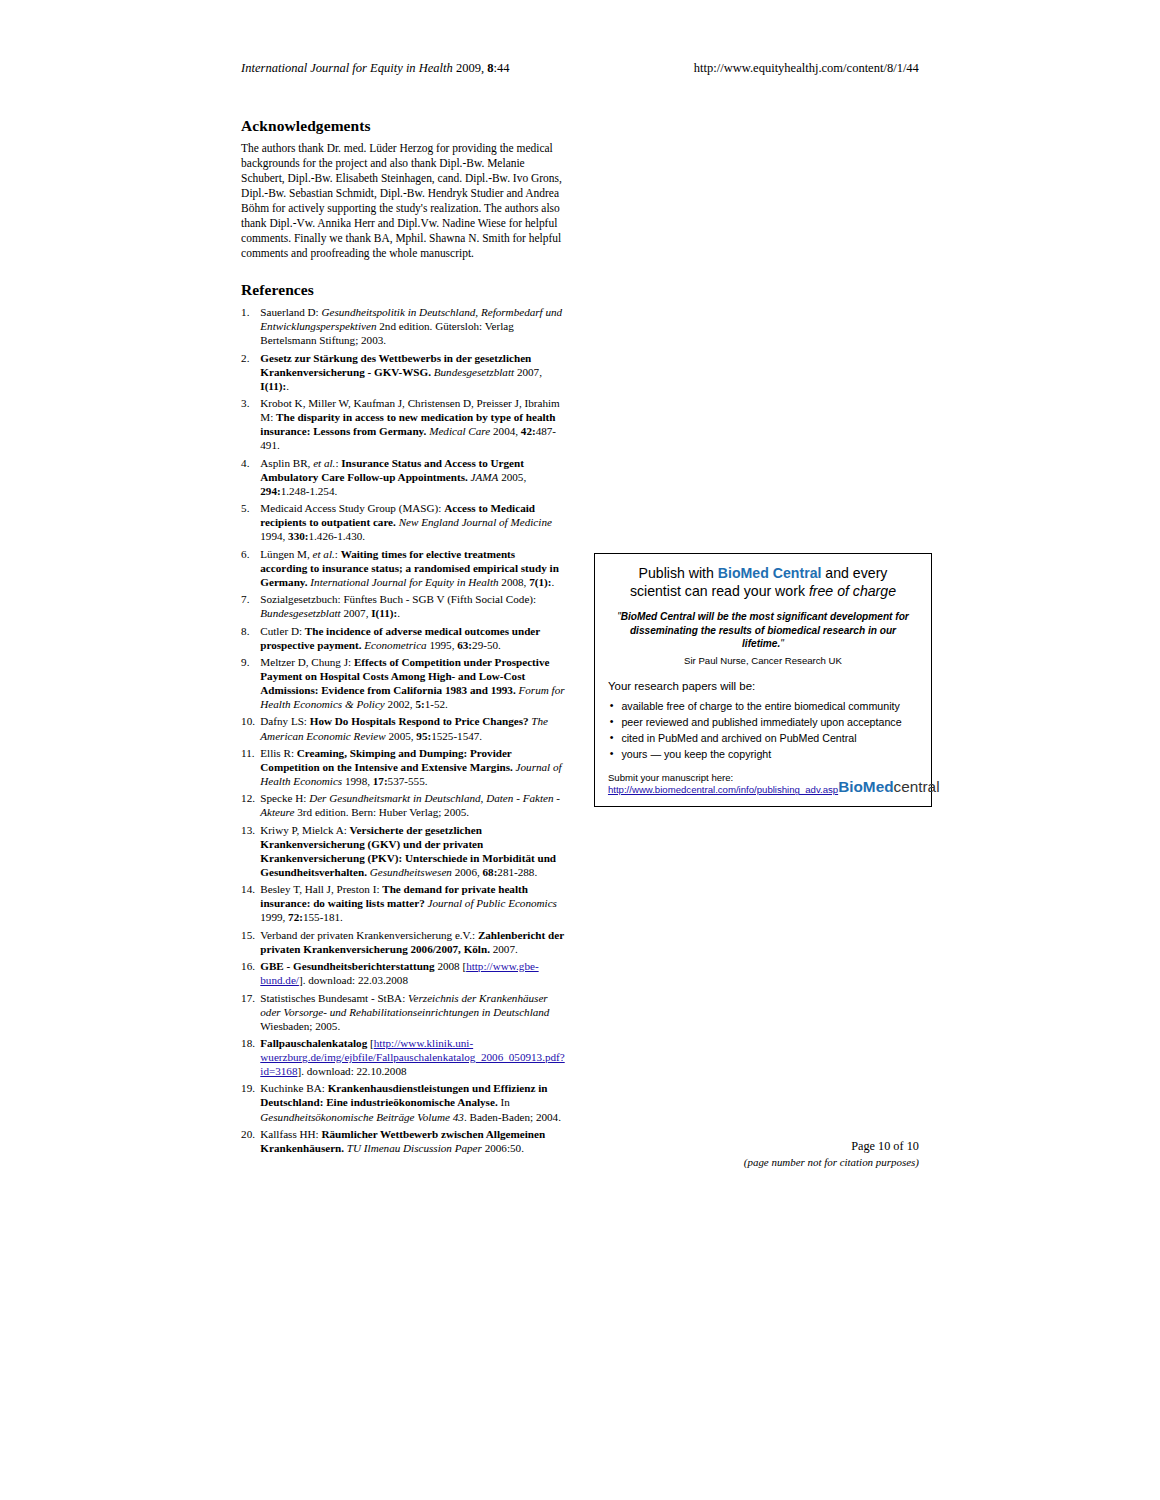International Journal for Equity in Health 2009, 8:44
http://www.equityhealthj.com/content/8/1/44
Acknowledgements
The authors thank Dr. med. Lüder Herzog for providing the medical backgrounds for the project and also thank Dipl.-Bw. Melanie Schubert, Dipl.-Bw. Elisabeth Steinhagen, cand. Dipl.-Bw. Ivo Grons, Dipl.-Bw. Sebastian Schmidt, Dipl.-Bw. Hendryk Studier and Andrea Böhm for actively supporting the study's realization. The authors also thank Dipl.-Vw. Annika Herr and Dipl.Vw. Nadine Wiese for helpful comments. Finally we thank BA, Mphil. Shawna N. Smith for helpful comments and proofreading the whole manuscript.
References
Sauerland D: Gesundheitspolitik in Deutschland, Reformbedarf und Entwicklungsperspektiven 2nd edition. Gütersloh: Verlag Bertelsmann Stiftung; 2003.
Gesetz zur Stärkung des Wettbewerbs in der gesetzlichen Krankenversicherung - GKV-WSG. Bundesgesetzblatt 2007, I(11):.
Krobot K, Miller W, Kaufman J, Christensen D, Preisser J, Ibrahim M: The disparity in access to new medication by type of health insurance: Lessons from Germany. Medical Care 2004, 42: 487-491.
Asplin BR, et al.: Insurance Status and Access to Urgent Ambulatory Care Follow-up Appointments. JAMA 2005, 294: 1.248-1.254.
Medicaid Access Study Group (MASG): Access to Medicaid recipients to outpatient care. New England Journal of Medicine 1994, 330: 1.426-1.430.
Lüngen M, et al.: Waiting times for elective treatments according to insurance status; a randomised empirical study in Germany. International Journal for Equity in Health 2008, 7(1):.
Sozialgesetzbuch: Fünftes Buch - SGB V (Fifth Social Code): Bundesgesetzblatt 2007, I(11):.
Cutler D: The incidence of adverse medical outcomes under prospective payment. Econometrica 1995, 63: 29-50.
Meltzer D, Chung J: Effects of Competition under Prospective Payment on Hospital Costs Among High- and Low-Cost Admissions: Evidence from California 1983 and 1993. Forum for Health Economics & Policy 2002, 5: 1-52.
Dafny LS: How Do Hospitals Respond to Price Changes? The American Economic Review 2005, 95: 1525-1547.
Ellis R: Creaming, Skimping and Dumping: Provider Competition on the Intensive and Extensive Margins. Journal of Health Economics 1998, 17: 537-555.
Specke H: Der Gesundheitsmarkt in Deutschland, Daten - Fakten - Akteure 3rd edition. Bern: Huber Verlag; 2005.
Kriwy P, Mielck A: Versicherte der gesetzlichen Krankenversicherung (GKV) und der privaten Krankenversicherung (PKV): Unterschiede in Morbidität und Gesundheitsverhalten. Gesundheitswesen 2006, 68: 281-288.
Besley T, Hall J, Preston I: The demand for private health insurance: do waiting lists matter? Journal of Public Economics 1999, 72: 155-181.
Verband der privaten Krankenversicherung e.V.: Zahlenbericht der privaten Krankenversicherung 2006/2007, Köln. 2007.
GBE - Gesundheitsberichterstattung 2008 [http://www.gbe-bund.de/]. download: 22.03.2008
Statistisches Bundesamt - StBA: Verzeichnis der Krankenhäuser oder Vorsorge- und Rehabilitationseinrichtungen in Deutschland Wiesbaden; 2005.
Fallpauschalenkatalog [http://www.klinik.uni-wuerzburg.de/img/ejbfile/Fallpauschalenkatalog_2006_050913.pdf?id=3168]. download: 22.10.2008
Kuchinke BA: Krankenhausdienstleistungen und Effizienz in Deutschland: Eine industrieökonomische Analyse. In Gesundheitsökonomische Beiträge Volume 43. Baden-Baden; 2004.
Kallfass HH: Räumlicher Wettbewerb zwischen Allgemeinen Krankenhäusern. TU Ilmenau Discussion Paper 2006:50.
Publish with Bio Med Central and every
scientist can read your work free of charge
"BioMed Central will be the most significant development for disseminating the results of biomedical research in our lifetime."
Sir Paul Nurse, Cancer Research UK
Your research papers will be:
available free of charge to the entire biomedical community
peer reviewed and published immediately upon acceptance
cited in PubMed and archived on PubMed Central
yours — you keep the copyright
Submit your manuscript here:
http://www.biomedcentral.com/info/publishing_adv.asp
Bio Med central
Page 10 of 10
(page number not for citation purposes)